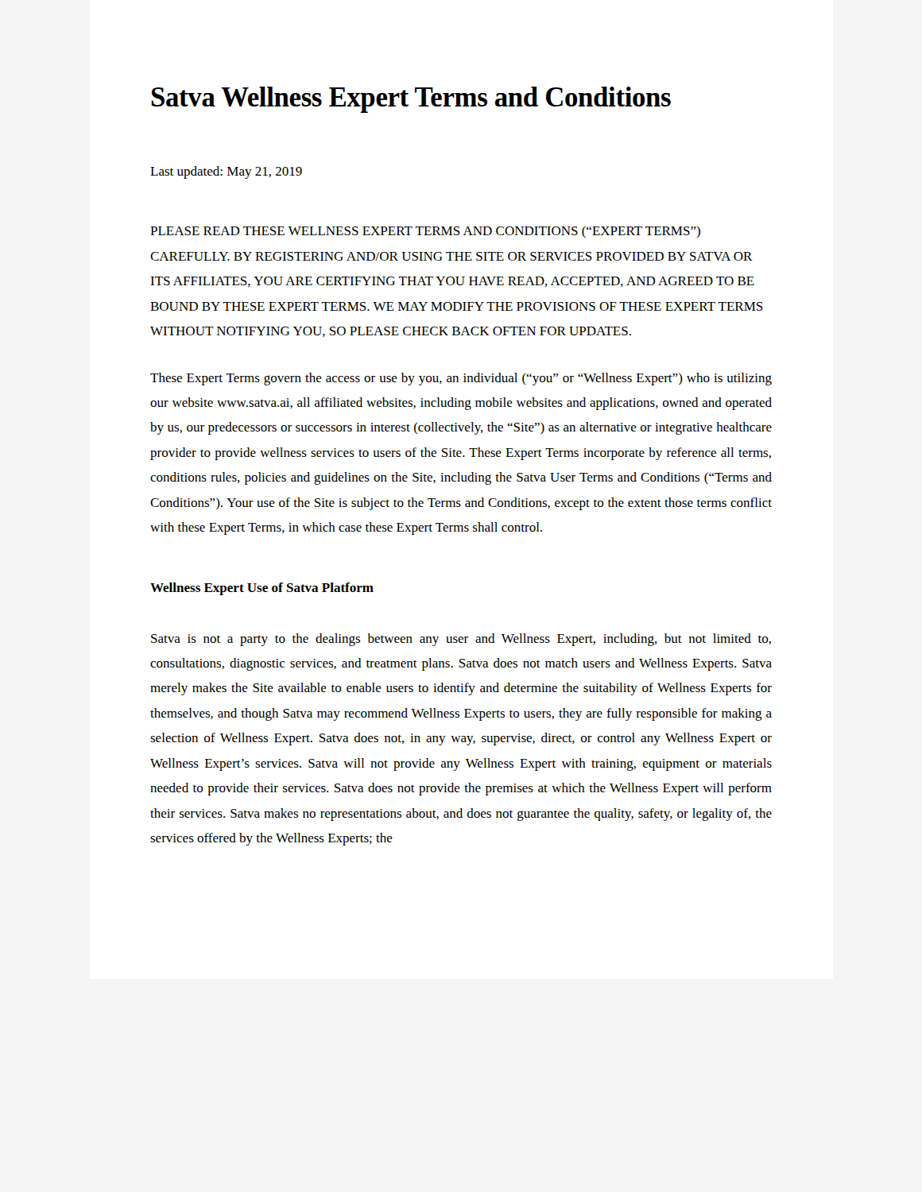Satva Wellness Expert Terms and Conditions
Last updated: May 21, 2019
PLEASE READ THESE WELLNESS EXPERT TERMS AND CONDITIONS (“EXPERT TERMS”) CAREFULLY. BY REGISTERING AND/OR USING THE SITE OR SERVICES PROVIDED BY SATVA OR ITS AFFILIATES, YOU ARE CERTIFYING THAT YOU HAVE READ, ACCEPTED, AND AGREED TO BE BOUND BY THESE EXPERT TERMS. WE MAY MODIFY THE PROVISIONS OF THESE EXPERT TERMS WITHOUT NOTIFYING YOU, SO PLEASE CHECK BACK OFTEN FOR UPDATES.
These Expert Terms govern the access or use by you, an individual (“you” or “Wellness Expert”) who is utilizing our website www.satva.ai, all affiliated websites, including mobile websites and applications, owned and operated by us, our predecessors or successors in interest (collectively, the “Site”) as an alternative or integrative healthcare provider to provide wellness services to users of the Site. These Expert Terms incorporate by reference all terms, conditions rules, policies and guidelines on the Site, including the Satva User Terms and Conditions (“Terms and Conditions”). Your use of the Site is subject to the Terms and Conditions, except to the extent those terms conflict with these Expert Terms, in which case these Expert Terms shall control.
Wellness Expert Use of Satva Platform
Satva is not a party to the dealings between any user and Wellness Expert, including, but not limited to, consultations, diagnostic services, and treatment plans. Satva does not match users and Wellness Experts. Satva merely makes the Site available to enable users to identify and determine the suitability of Wellness Experts for themselves, and though Satva may recommend Wellness Experts to users, they are fully responsible for making a selection of Wellness Expert. Satva does not, in any way, supervise, direct, or control any Wellness Expert or Wellness Expert’s services. Satva will not provide any Wellness Expert with training, equipment or materials needed to provide their services. Satva does not provide the premises at which the Wellness Expert will perform their services. Satva makes no representations about, and does not guarantee the quality, safety, or legality of, the services offered by the Wellness Experts; the